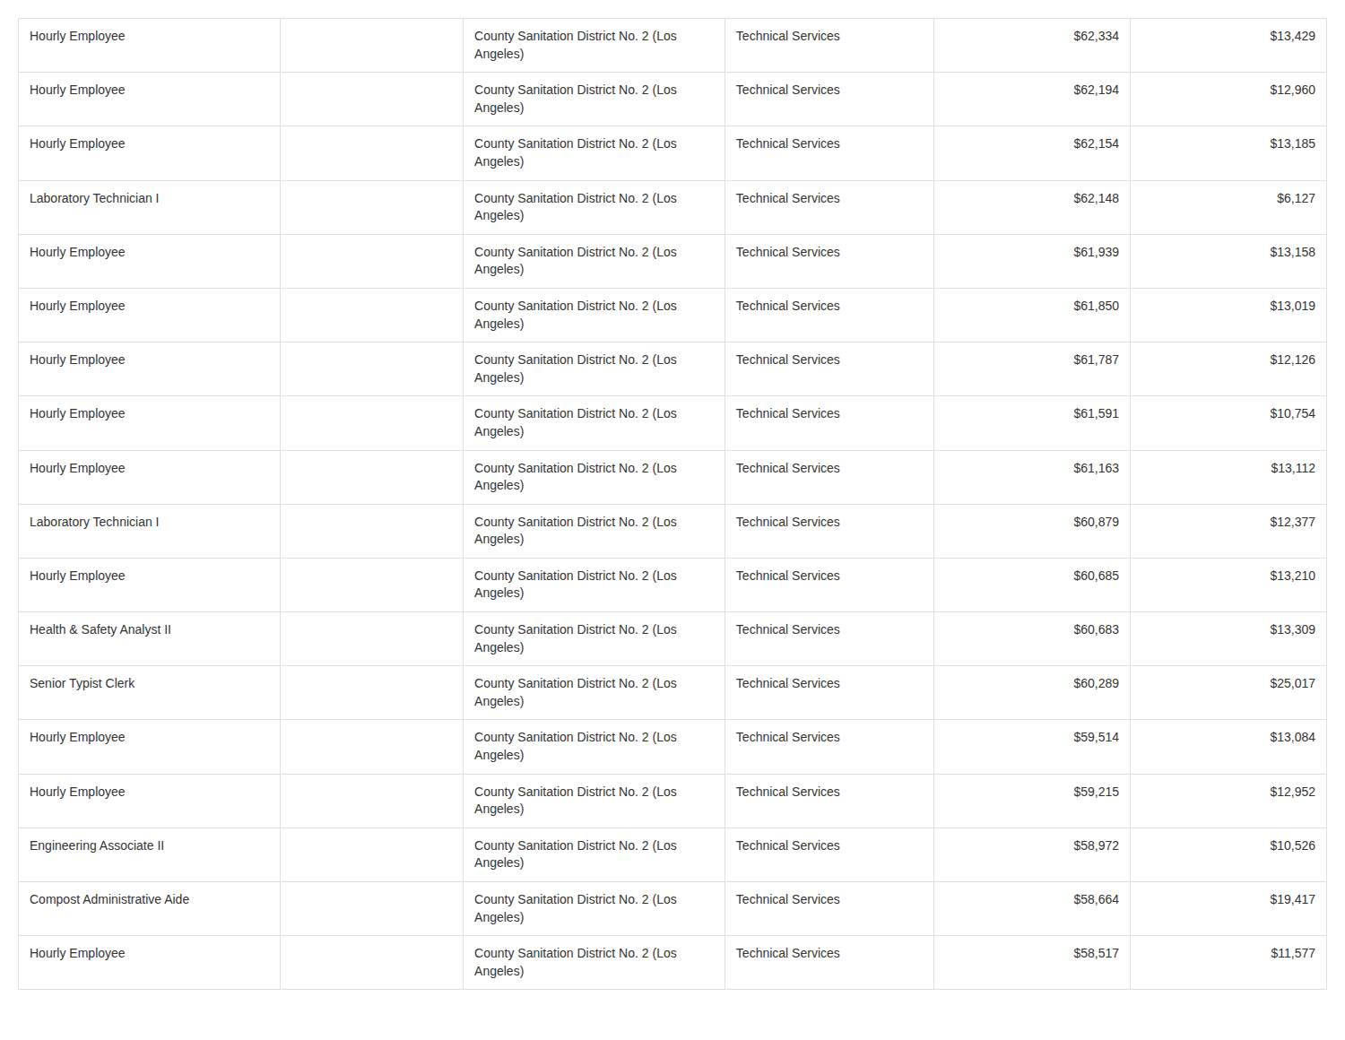| Hourly Employee | | County Sanitation District No. 2 (Los Angeles) | Technical Services | $62,334 | $13,429 |
| Hourly Employee | | County Sanitation District No. 2 (Los Angeles) | Technical Services | $62,194 | $12,960 |
| Hourly Employee | | County Sanitation District No. 2 (Los Angeles) | Technical Services | $62,154 | $13,185 |
| Laboratory Technician I | | County Sanitation District No. 2 (Los Angeles) | Technical Services | $62,148 | $6,127 |
| Hourly Employee | | County Sanitation District No. 2 (Los Angeles) | Technical Services | $61,939 | $13,158 |
| Hourly Employee | | County Sanitation District No. 2 (Los Angeles) | Technical Services | $61,850 | $13,019 |
| Hourly Employee | | County Sanitation District No. 2 (Los Angeles) | Technical Services | $61,787 | $12,126 |
| Hourly Employee | | County Sanitation District No. 2 (Los Angeles) | Technical Services | $61,591 | $10,754 |
| Hourly Employee | | County Sanitation District No. 2 (Los Angeles) | Technical Services | $61,163 | $13,112 |
| Laboratory Technician I | | County Sanitation District No. 2 (Los Angeles) | Technical Services | $60,879 | $12,377 |
| Hourly Employee | | County Sanitation District No. 2 (Los Angeles) | Technical Services | $60,685 | $13,210 |
| Health & Safety Analyst II | | County Sanitation District No. 2 (Los Angeles) | Technical Services | $60,683 | $13,309 |
| Senior Typist Clerk | | County Sanitation District No. 2 (Los Angeles) | Technical Services | $60,289 | $25,017 |
| Hourly Employee | | County Sanitation District No. 2 (Los Angeles) | Technical Services | $59,514 | $13,084 |
| Hourly Employee | | County Sanitation District No. 2 (Los Angeles) | Technical Services | $59,215 | $12,952 |
| Engineering Associate II | | County Sanitation District No. 2 (Los Angeles) | Technical Services | $58,972 | $10,526 |
| Compost Administrative Aide | | County Sanitation District No. 2 (Los Angeles) | Technical Services | $58,664 | $19,417 |
| Hourly Employee | | County Sanitation District No. 2 (Los Angeles) | Technical Services | $58,517 | $11,577 |